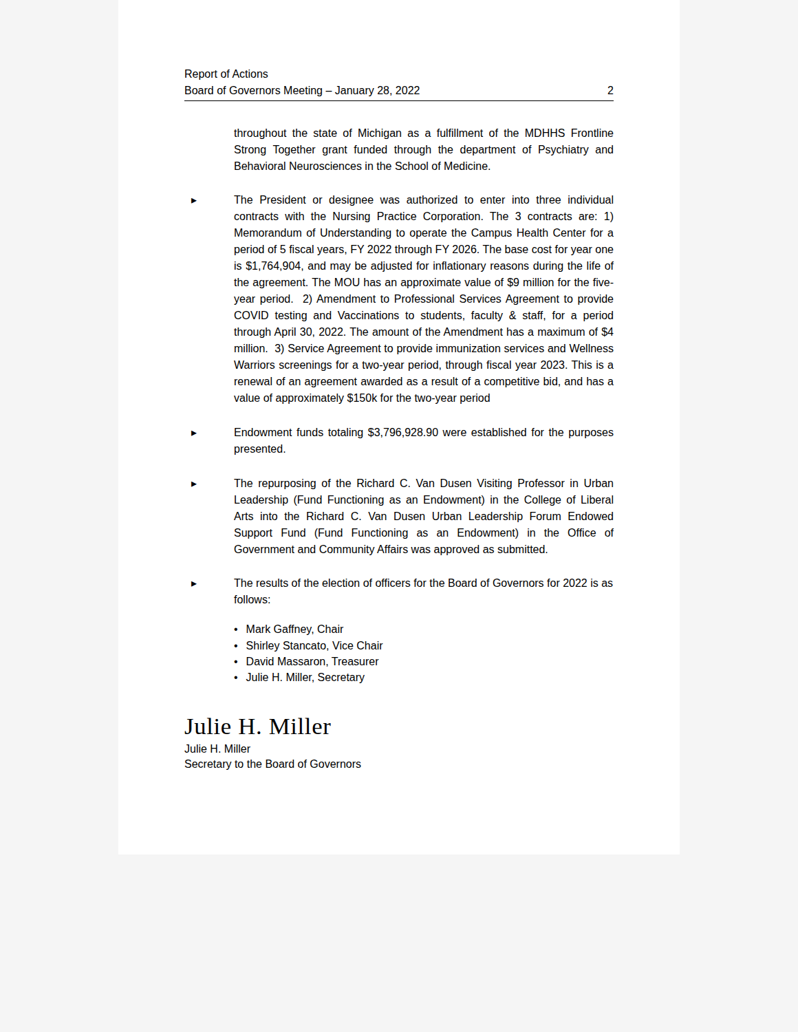Report of Actions
Board of Governors Meeting – January 28, 2022 2
throughout the state of Michigan as a fulfillment of the MDHHS Frontline Strong Together grant funded through the department of Psychiatry and Behavioral Neurosciences in the School of Medicine.
The President or designee was authorized to enter into three individual contracts with the Nursing Practice Corporation. The 3 contracts are: 1) Memorandum of Understanding to operate the Campus Health Center for a period of 5 fiscal years, FY 2022 through FY 2026. The base cost for year one is $1,764,904, and may be adjusted for inflationary reasons during the life of the agreement. The MOU has an approximate value of $9 million for the five-year period. 2) Amendment to Professional Services Agreement to provide COVID testing and Vaccinations to students, faculty & staff, for a period through April 30, 2022. The amount of the Amendment has a maximum of $4 million. 3) Service Agreement to provide immunization services and Wellness Warriors screenings for a two-year period, through fiscal year 2023. This is a renewal of an agreement awarded as a result of a competitive bid, and has a value of approximately $150k for the two-year period
Endowment funds totaling $3,796,928.90 were established for the purposes presented.
The repurposing of the Richard C. Van Dusen Visiting Professor in Urban Leadership (Fund Functioning as an Endowment) in the College of Liberal Arts into the Richard C. Van Dusen Urban Leadership Forum Endowed Support Fund (Fund Functioning as an Endowment) in the Office of Government and Community Affairs was approved as submitted.
The results of the election of officers for the Board of Governors for 2022 is as follows:
Mark Gaffney, Chair
Shirley Stancato, Vice Chair
David Massaron, Treasurer
Julie H. Miller, Secretary
Julie H. Miller
Julie H. Miller
Secretary to the Board of Governors